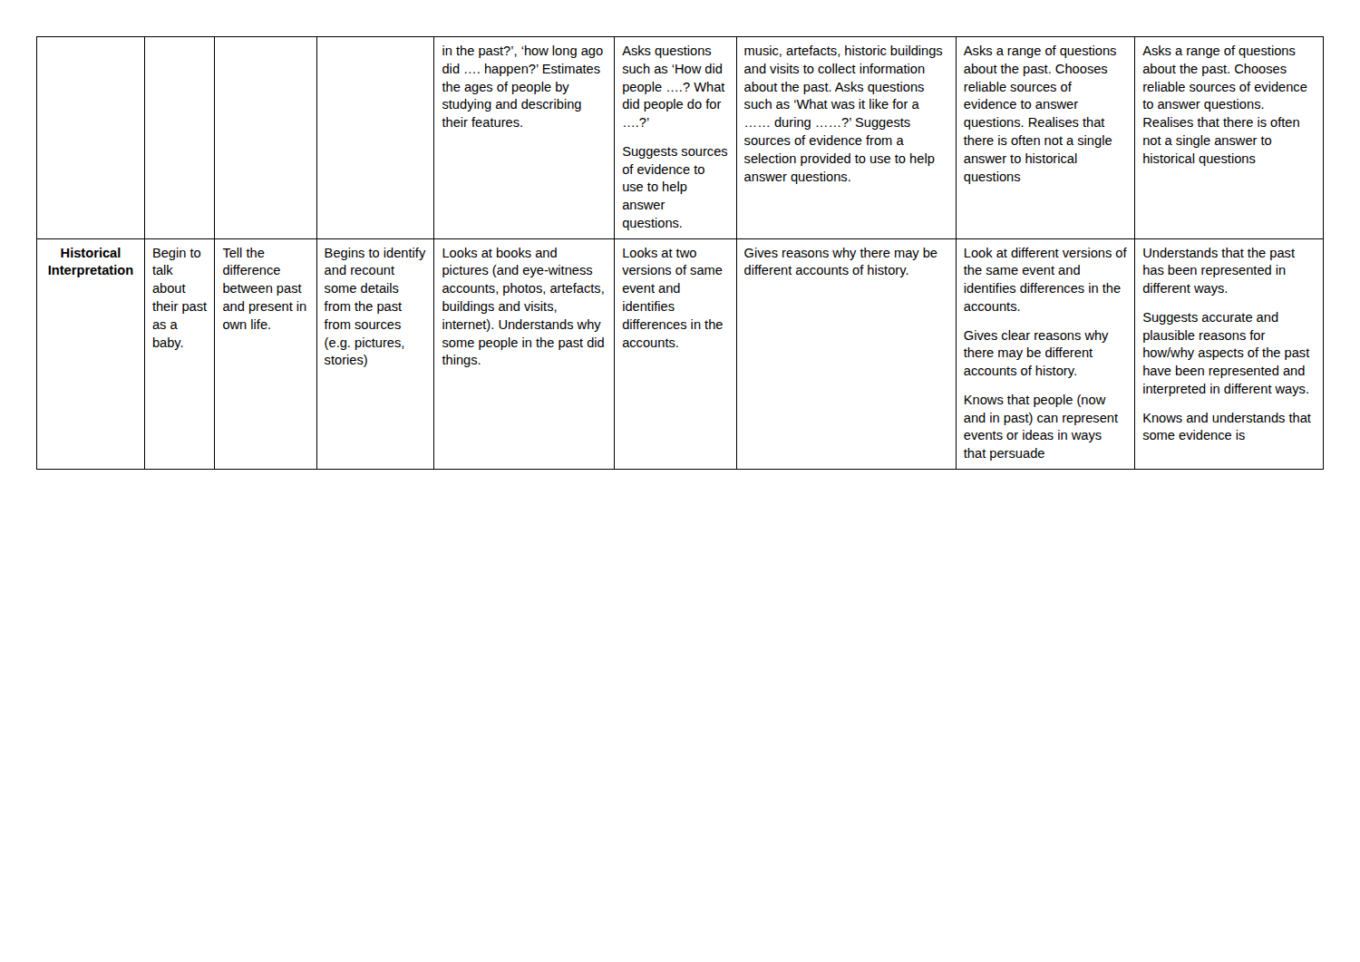| | | | | in the past?’, ‘how long ago did …. happen?’ Estimates the ages of people by studying and describing their features. | Asks questions such as ‘How did people ….? What did people do for ….?’ Suggests sources of evidence to use to help answer questions. | music, artefacts, historic buildings and visits to collect information about the past. Asks questions such as ‘What was it like for a …… during ……?’ Suggests sources of evidence from a selection provided to use to help answer questions. | Asks a range of questions about the past. Chooses reliable sources of evidence to answer questions. Realises that there is often not a single answer to historical questions | Asks a range of questions about the past. Chooses reliable sources of evidence to answer questions. Realises that there is often not a single answer to historical questions |
| Historical Interpretation | Begin to talk about their past as a baby. | Tell the difference between past and present in own life. | Begins to identify and recount some details from the past from sources (e.g. pictures, stories) | Looks at books and pictures (and eye-witness accounts, photos, artefacts, buildings and visits, internet). Understands why some people in the past did things. | Looks at two versions of same event and identifies differences in the accounts. | Gives reasons why there may be different accounts of history. | Look at different versions of the same event and identifies differences in the accounts. Gives clear reasons why there may be different accounts of history. Knows that people (now and in past) can represent events or ideas in ways that persuade | Understands that the past has been represented in different ways. Suggests accurate and plausible reasons for how/why aspects of the past have been represented and interpreted in different ways. Knows and understands that some evidence is |